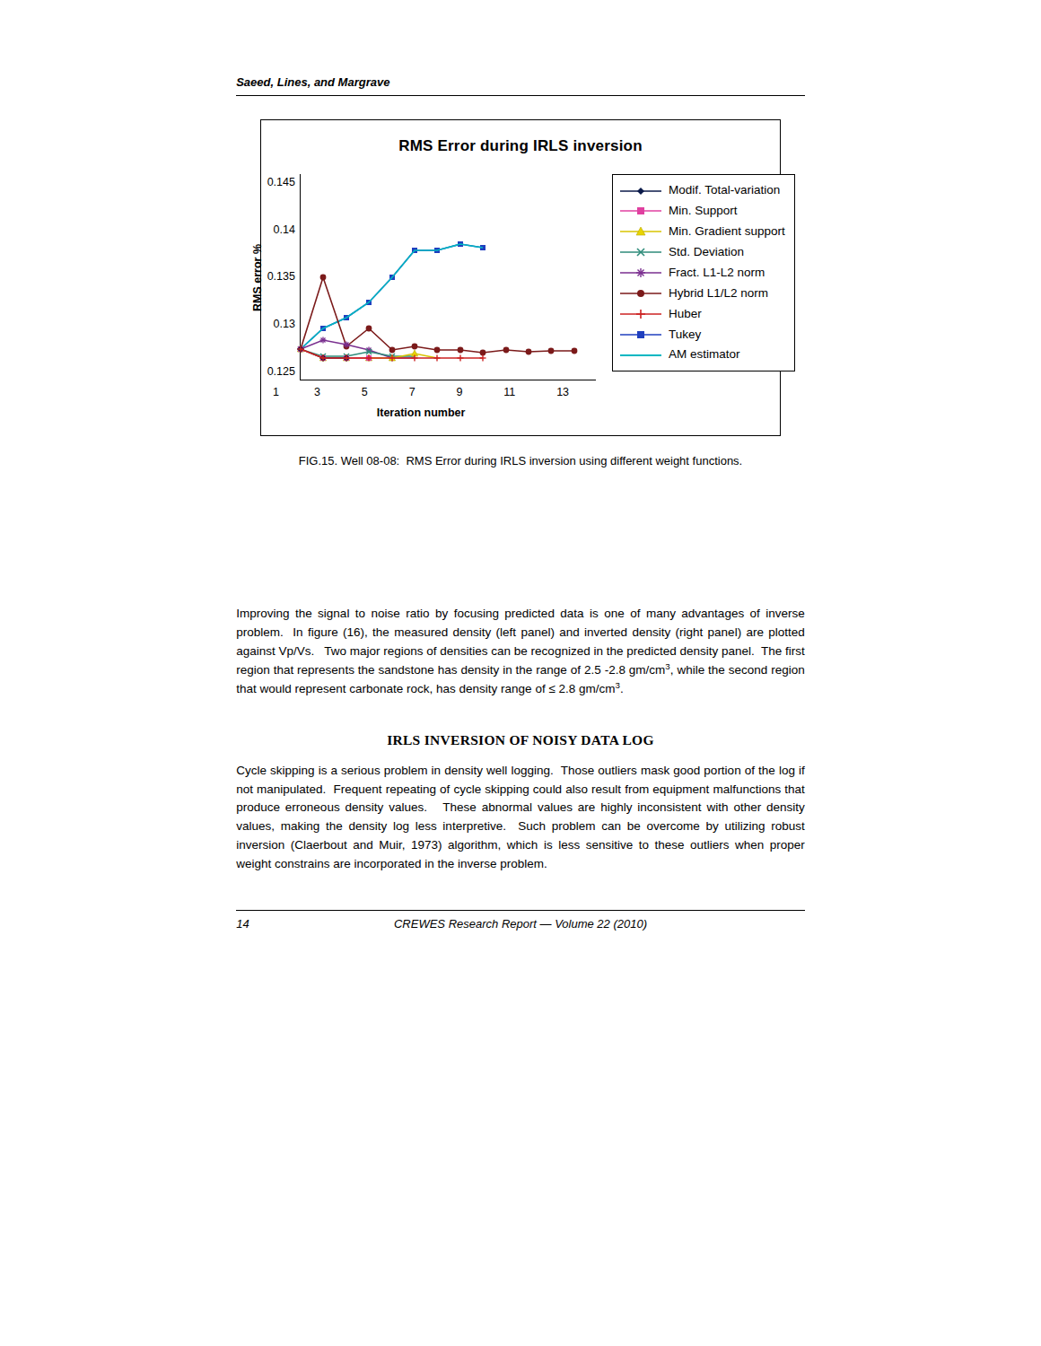Saeed, Lines, and Margrave
RMS Error during IRLS inversion
RMS error %
0.145
0.14
0.135
0.13
0.125
Plot coordinate mapping: x: iteration 1..13 -> px 0..330 ; x(i) = (i-1)*25.4 y: 0.125..0.145 -> px 230..0 ; y(v) = 230 - (v-0.125)*11500
1 3 5 7 9 11 13
Iteration number
| | Modif. Total-variation |
| | Min. Support |
| | Min. Gradient support |
| | Std. Deviation |
| | Fract. L1-L2 norm |
| | Hybrid L1/L2 norm |
| | Huber |
| | Tukey |
| | AM estimator |
FIG.15. Well 08-08: RMS Error during IRLS inversion using different weight functions.
Improving the signal to noise ratio by focusing predicted data is one of many advantages of inverse problem. In figure (16), the measured density (left panel) and inverted density (right panel) are plotted against Vp/Vs. Two major regions of densities can be recognized in the predicted density panel. The first region that represents the sandstone has density in the range of 2.5 -2.8 gm/cm3, while the second region that would represent carbonate rock, has density range of ≤ 2.8 gm/cm3.
IRLS INVERSION OF NOISY DATA LOG
Cycle skipping is a serious problem in density well logging. Those outliers mask good portion of the log if not manipulated. Frequent repeating of cycle skipping could also result from equipment malfunctions that produce erroneous density values. These abnormal values are highly inconsistent with other density values, making the density log less interpretive. Such problem can be overcome by utilizing robust inversion (Claerbout and Muir, 1973) algorithm, which is less sensitive to these outliers when proper weight constrains are incorporated in the inverse problem.
14
CREWES Research Report — Volume 22 (2010)